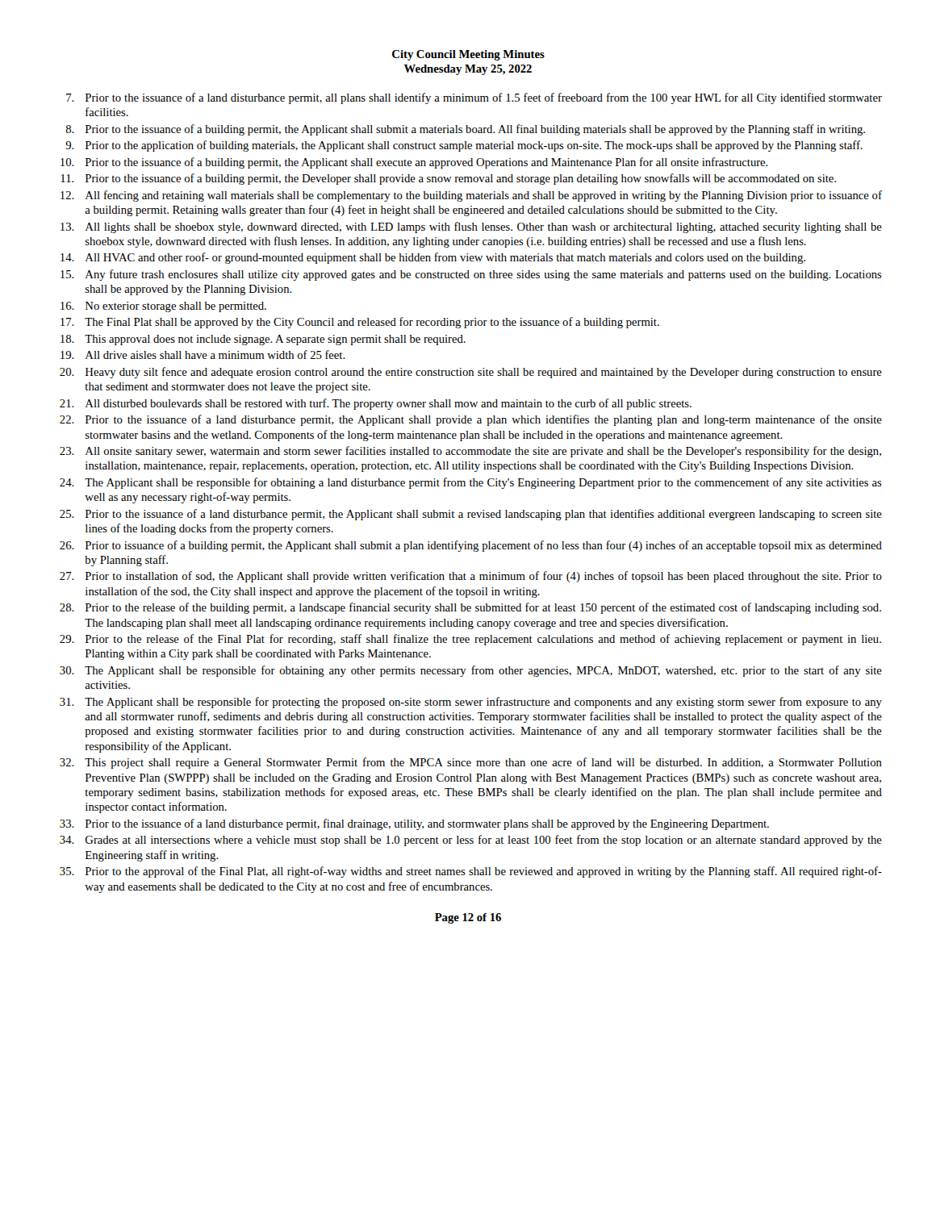City Council Meeting Minutes Wednesday May 25, 2022
7. Prior to the issuance of a land disturbance permit, all plans shall identify a minimum of 1.5 feet of freeboard from the 100 year HWL for all City identified stormwater facilities.
8. Prior to the issuance of a building permit, the Applicant shall submit a materials board. All final building materials shall be approved by the Planning staff in writing.
9. Prior to the application of building materials, the Applicant shall construct sample material mock-ups on-site. The mock-ups shall be approved by the Planning staff.
10. Prior to the issuance of a building permit, the Applicant shall execute an approved Operations and Maintenance Plan for all onsite infrastructure.
11. Prior to the issuance of a building permit, the Developer shall provide a snow removal and storage plan detailing how snowfalls will be accommodated on site.
12. All fencing and retaining wall materials shall be complementary to the building materials and shall be approved in writing by the Planning Division prior to issuance of a building permit. Retaining walls greater than four (4) feet in height shall be engineered and detailed calculations should be submitted to the City.
13. All lights shall be shoebox style, downward directed, with LED lamps with flush lenses. Other than wash or architectural lighting, attached security lighting shall be shoebox style, downward directed with flush lenses. In addition, any lighting under canopies (i.e. building entries) shall be recessed and use a flush lens.
14. All HVAC and other roof- or ground-mounted equipment shall be hidden from view with materials that match materials and colors used on the building.
15. Any future trash enclosures shall utilize city approved gates and be constructed on three sides using the same materials and patterns used on the building. Locations shall be approved by the Planning Division.
16. No exterior storage shall be permitted.
17. The Final Plat shall be approved by the City Council and released for recording prior to the issuance of a building permit.
18. This approval does not include signage. A separate sign permit shall be required.
19. All drive aisles shall have a minimum width of 25 feet.
20. Heavy duty silt fence and adequate erosion control around the entire construction site shall be required and maintained by the Developer during construction to ensure that sediment and stormwater does not leave the project site.
21. All disturbed boulevards shall be restored with turf. The property owner shall mow and maintain to the curb of all public streets.
22. Prior to the issuance of a land disturbance permit, the Applicant shall provide a plan which identifies the planting plan and long-term maintenance of the onsite stormwater basins and the wetland. Components of the long-term maintenance plan shall be included in the operations and maintenance agreement.
23. All onsite sanitary sewer, watermain and storm sewer facilities installed to accommodate the site are private and shall be the Developer's responsibility for the design, installation, maintenance, repair, replacements, operation, protection, etc. All utility inspections shall be coordinated with the City's Building Inspections Division.
24. The Applicant shall be responsible for obtaining a land disturbance permit from the City's Engineering Department prior to the commencement of any site activities as well as any necessary right-of-way permits.
25. Prior to the issuance of a land disturbance permit, the Applicant shall submit a revised landscaping plan that identifies additional evergreen landscaping to screen site lines of the loading docks from the property corners.
26. Prior to issuance of a building permit, the Applicant shall submit a plan identifying placement of no less than four (4) inches of an acceptable topsoil mix as determined by Planning staff.
27. Prior to installation of sod, the Applicant shall provide written verification that a minimum of four (4) inches of topsoil has been placed throughout the site. Prior to installation of the sod, the City shall inspect and approve the placement of the topsoil in writing.
28. Prior to the release of the building permit, a landscape financial security shall be submitted for at least 150 percent of the estimated cost of landscaping including sod. The landscaping plan shall meet all landscaping ordinance requirements including canopy coverage and tree and species diversification.
29. Prior to the release of the Final Plat for recording, staff shall finalize the tree replacement calculations and method of achieving replacement or payment in lieu. Planting within a City park shall be coordinated with Parks Maintenance.
30. The Applicant shall be responsible for obtaining any other permits necessary from other agencies, MPCA, MnDOT, watershed, etc. prior to the start of any site activities.
31. The Applicant shall be responsible for protecting the proposed on-site storm sewer infrastructure and components and any existing storm sewer from exposure to any and all stormwater runoff, sediments and debris during all construction activities. Temporary stormwater facilities shall be installed to protect the quality aspect of the proposed and existing stormwater facilities prior to and during construction activities. Maintenance of any and all temporary stormwater facilities shall be the responsibility of the Applicant.
32. This project shall require a General Stormwater Permit from the MPCA since more than one acre of land will be disturbed. In addition, a Stormwater Pollution Preventive Plan (SWPPP) shall be included on the Grading and Erosion Control Plan along with Best Management Practices (BMPs) such as concrete washout area, temporary sediment basins, stabilization methods for exposed areas, etc. These BMPs shall be clearly identified on the plan. The plan shall include permitee and inspector contact information.
33. Prior to the issuance of a land disturbance permit, final drainage, utility, and stormwater plans shall be approved by the Engineering Department.
34. Grades at all intersections where a vehicle must stop shall be 1.0 percent or less for at least 100 feet from the stop location or an alternate standard approved by the Engineering staff in writing.
35. Prior to the approval of the Final Plat, all right-of-way widths and street names shall be reviewed and approved in writing by the Planning staff. All required right-of-way and easements shall be dedicated to the City at no cost and free of encumbrances.
Page 12 of 16